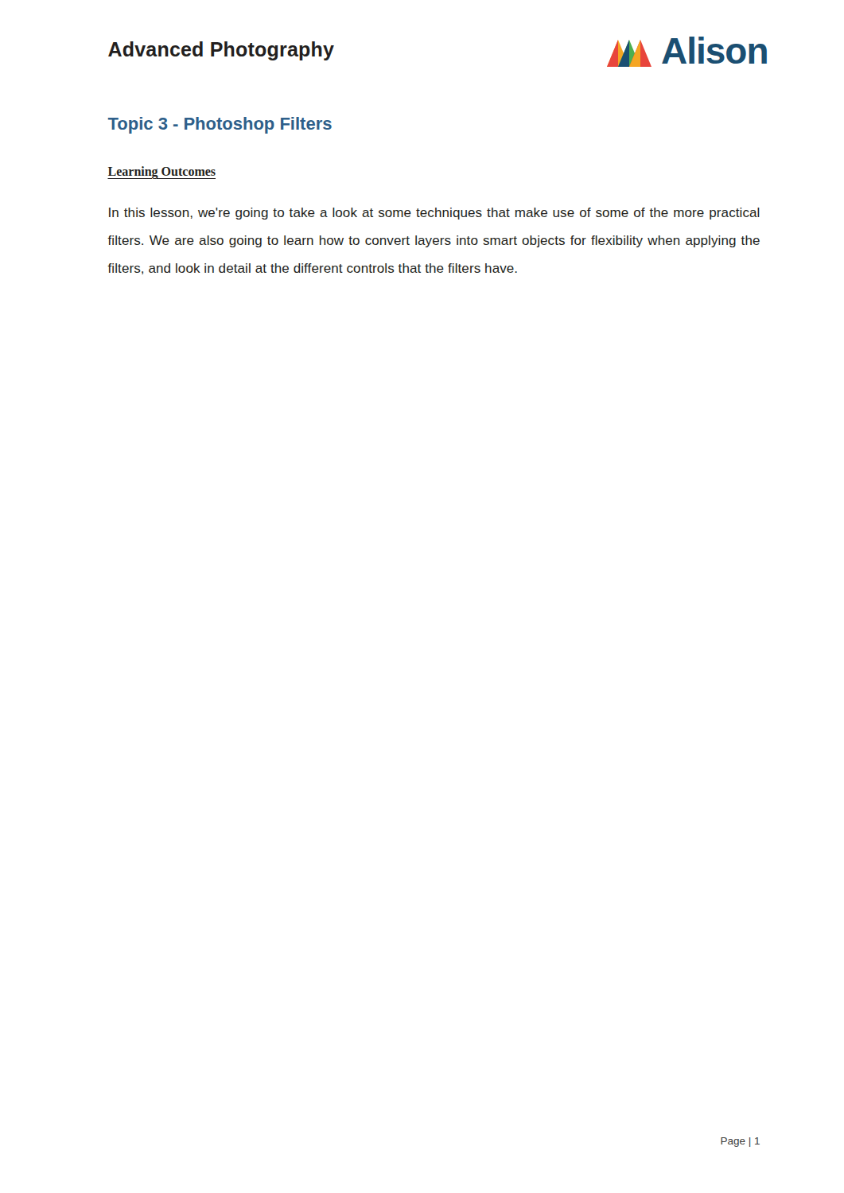Advanced Photography
Alison
Topic 3 - Photoshop Filters
Learning Outcomes
In this lesson, we're going to take a look at some techniques that make use of some of the more practical filters. We are also going to learn how to convert layers into smart objects for flexibility when applying the filters, and look in detail at the different controls that the filters have.
Page | 1